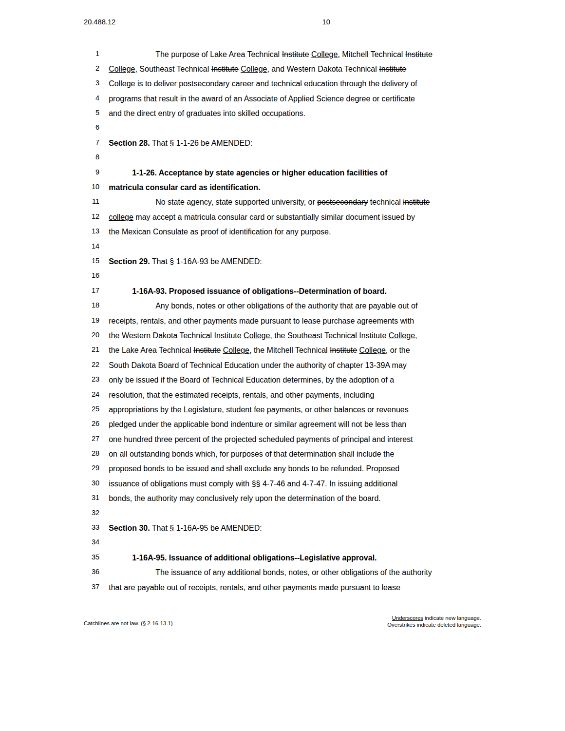20.488.12 10
The purpose of Lake Area Technical Institute College, Mitchell Technical Institute
College, Southeast Technical Institute College, and Western Dakota Technical Institute
College is to deliver postsecondary career and technical education through the delivery of
programs that result in the award of an Associate of Applied Science degree or certificate
and the direct entry of graduates into skilled occupations.
Section 28. That § 1-1-26 be AMENDED:
1-1-26. Acceptance by state agencies or higher education facilities of
matricula consular card as identification.
No state agency, state supported university, or postsecondary technical institute
college may accept a matricula consular card or substantially similar document issued by
the Mexican Consulate as proof of identification for any purpose.
Section 29. That § 1-16A-93 be AMENDED:
1-16A-93. Proposed issuance of obligations--Determination of board.
Any bonds, notes or other obligations of the authority that are payable out of
receipts, rentals, and other payments made pursuant to lease purchase agreements with
the Western Dakota Technical Institute College, the Southeast Technical Institute College,
the Lake Area Technical Institute College, the Mitchell Technical Institute College, or the
South Dakota Board of Technical Education under the authority of chapter 13-39A may
only be issued if the Board of Technical Education determines, by the adoption of a
resolution, that the estimated receipts, rentals, and other payments, including
appropriations by the Legislature, student fee payments, or other balances or revenues
pledged under the applicable bond indenture or similar agreement will not be less than
one hundred three percent of the projected scheduled payments of principal and interest
on all outstanding bonds which, for purposes of that determination shall include the
proposed bonds to be issued and shall exclude any bonds to be refunded. Proposed
issuance of obligations must comply with §§ 4-7-46 and 4-7-47. In issuing additional
bonds, the authority may conclusively rely upon the determination of the board.
Section 30. That § 1-16A-95 be AMENDED:
1-16A-95. Issuance of additional obligations--Legislative approval.
The issuance of any additional bonds, notes, or other obligations of the authority
that are payable out of receipts, rentals, and other payments made pursuant to lease
Catchlines are not law. (§ 2-16-13.1)
Underscores indicate new language.
Overstrikes indicate deleted language.